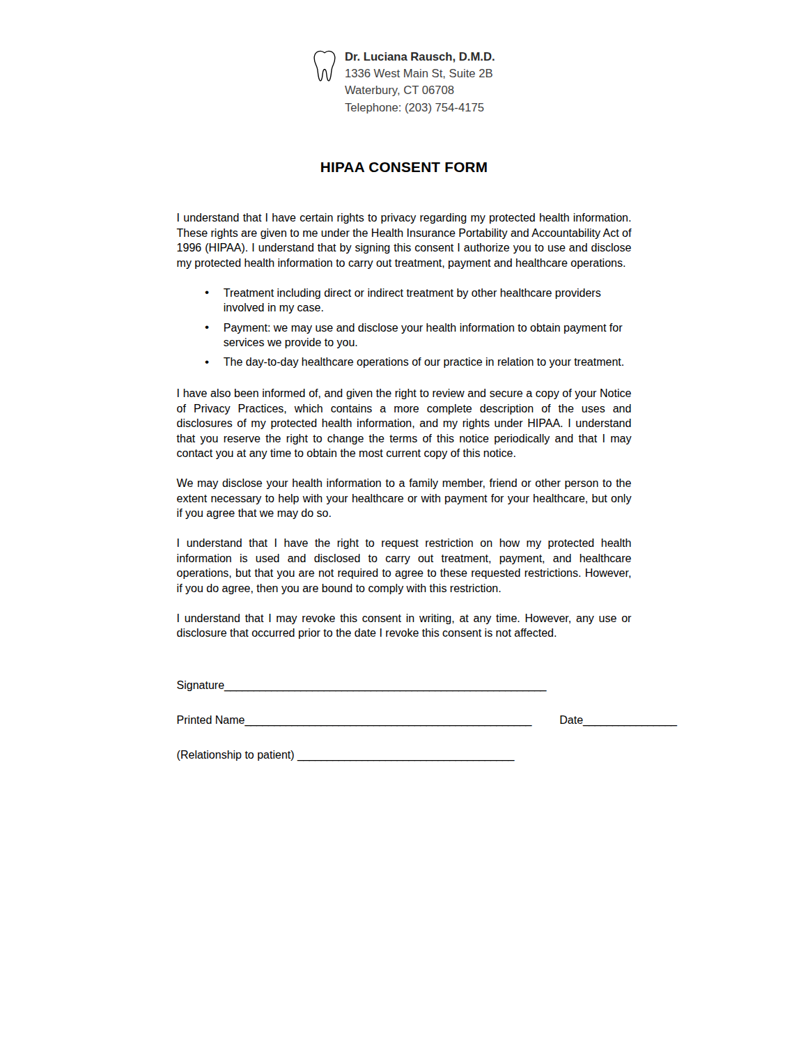Dr. Luciana Rausch, D.M.D.
1336 West Main St, Suite 2B
Waterbury, CT 06708
Telephone: (203) 754-4175
HIPAA CONSENT FORM
I understand that I have certain rights to privacy regarding my protected health information. These rights are given to me under the Health Insurance Portability and Accountability Act of 1996 (HIPAA). I understand that by signing this consent I authorize you to use and disclose my protected health information to carry out treatment, payment and healthcare operations.
Treatment including direct or indirect treatment by other healthcare providers involved in my case.
Payment: we may use and disclose your health information to obtain payment for services we provide to you.
The day-to-day healthcare operations of our practice in relation to your treatment.
I have also been informed of, and given the right to review and secure a copy of your Notice of Privacy Practices, which contains a more complete description of the uses and disclosures of my protected health information, and my rights under HIPAA. I understand that you reserve the right to change the terms of this notice periodically and that I may contact you at any time to obtain the most current copy of this notice.
We may disclose your health information to a family member, friend or other person to the extent necessary to help with your healthcare or with payment for your healthcare, but only if you agree that we may do so.
I understand that I have the right to request restriction on how my protected health information is used and disclosed to carry out treatment, payment, and healthcare operations, but that you are not required to agree to these requested restrictions. However, if you do agree, then you are bound to comply with this restriction.
I understand that I may revoke this consent in writing, at any time. However, any use or disclosure that occurred prior to the date I revoke this consent is not affected.
Signature_______________________________________________________
Printed Name_________________________________________________Date________________
(Relationship to patient) _____________________________________